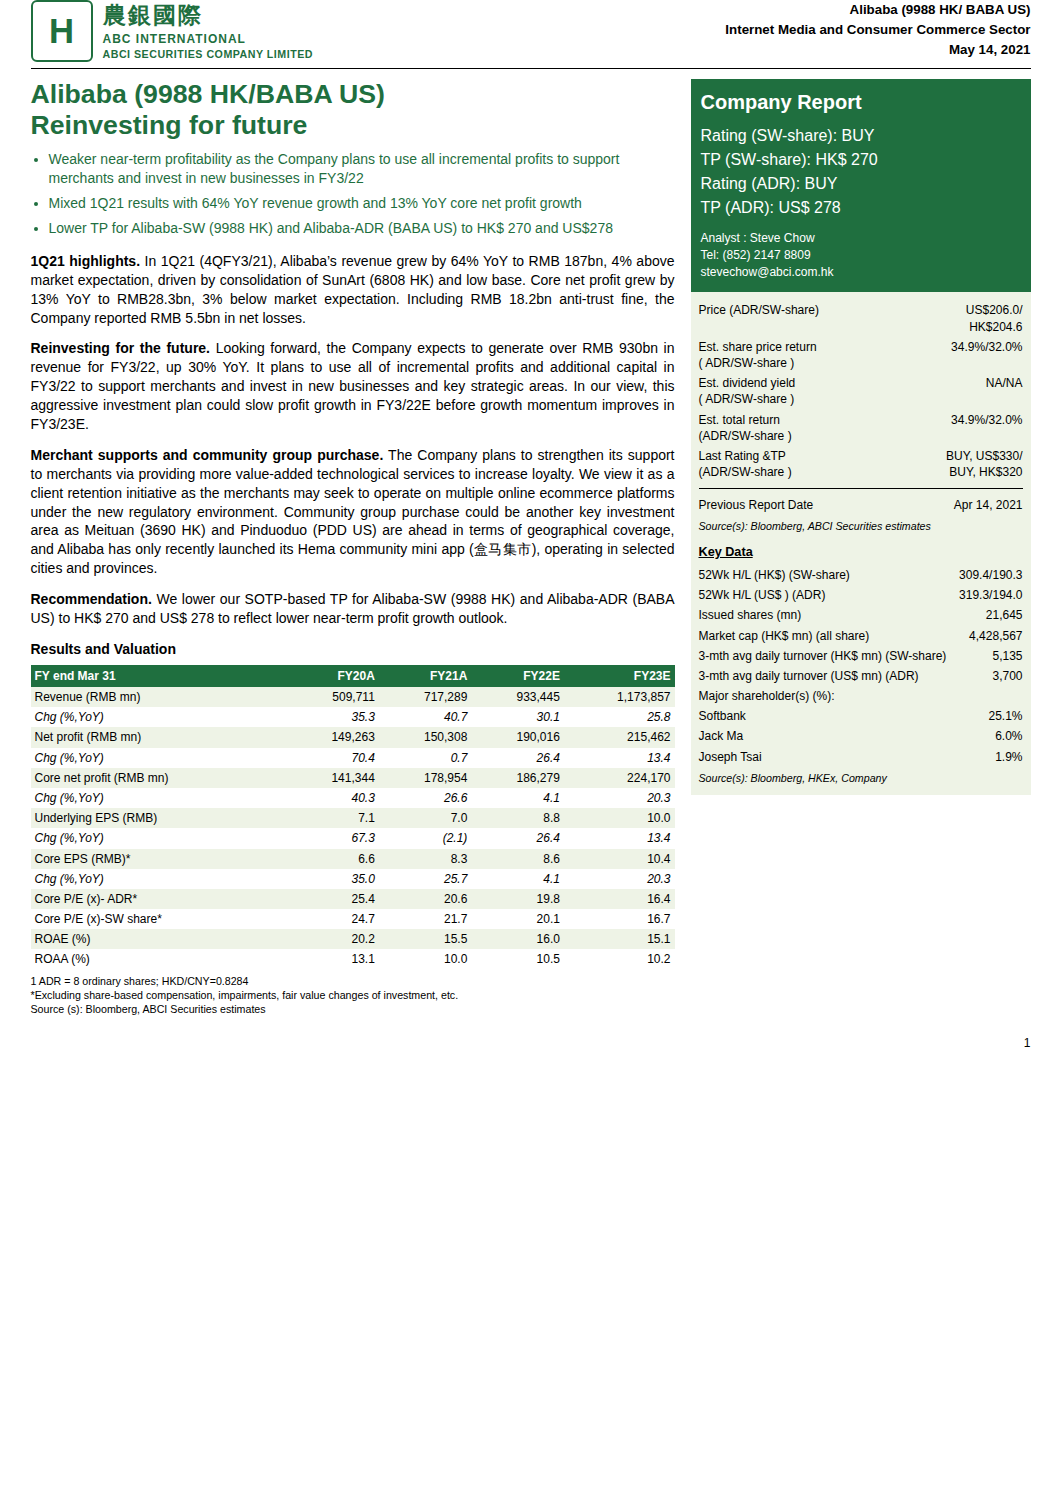H
農銀國際
ABC INTERNATIONAL
ABCI SECURITIES COMPANY LIMITED
Alibaba (9988 HK/ BABA US)
Internet Media and Consumer Commerce Sector
May 14, 2021
Alibaba (9988 HK/BABA US)
Reinvesting for future
Weaker near-term profitability as the Company plans to use all incremental profits to support merchants and invest in new businesses in FY3/22
Mixed 1Q21 results with 64% YoY revenue growth and 13% YoY core net profit growth
Lower TP for Alibaba-SW (9988 HK) and Alibaba-ADR (BABA US) to HK$ 270 and US$278
1Q21 highlights. In 1Q21 (4QFY3/21), Alibaba’s revenue grew by 64% YoY to RMB 187bn, 4% above market expectation, driven by consolidation of SunArt (6808 HK) and low base. Core net profit grew by 13% YoY to RMB28.3bn, 3% below market expectation. Including RMB 18.2bn anti-trust fine, the Company reported RMB 5.5bn in net losses.
Reinvesting for the future. Looking forward, the Company expects to generate over RMB 930bn in revenue for FY3/22, up 30% YoY. It plans to use all of incremental profits and additional capital in FY3/22 to support merchants and invest in new businesses and key strategic areas. In our view, this aggressive investment plan could slow profit growth in FY3/22E before growth momentum improves in FY3/23E.
Merchant supports and community group purchase. The Company plans to strengthen its support to merchants via providing more value-added technological services to increase loyalty. We view it as a client retention initiative as the merchants may seek to operate on multiple online ecommerce platforms under the new regulatory environment. Community group purchase could be another key investment area as Meituan (3690 HK) and Pinduoduo (PDD US) are ahead in terms of geographical coverage, and Alibaba has only recently launched its Hema community mini app (盒马集市), operating in selected cities and provinces.
Recommendation. We lower our SOTP-based TP for Alibaba-SW (9988 HK) and Alibaba-ADR (BABA US) to HK$ 270 and US$ 278 to reflect lower near-term profit growth outlook.
Results and Valuation
| FY end Mar 31 | FY20A | FY21A | FY22E | FY23E |
| --- | --- | --- | --- | --- |
| Revenue (RMB mn) | 509,711 | 717,289 | 933,445 | 1,173,857 |
| Chg (%,YoY) | 35.3 | 40.7 | 30.1 | 25.8 |
| Net profit (RMB mn) | 149,263 | 150,308 | 190,016 | 215,462 |
| Chg (%,YoY) | 70.4 | 0.7 | 26.4 | 13.4 |
| Core net profit (RMB mn) | 141,344 | 178,954 | 186,279 | 224,170 |
| Chg (%,YoY) | 40.3 | 26.6 | 4.1 | 20.3 |
| Underlying EPS (RMB) | 7.1 | 7.0 | 8.8 | 10.0 |
| Chg (%,YoY) | 67.3 | (2.1) | 26.4 | 13.4 |
| Core EPS (RMB)* | 6.6 | 8.3 | 8.6 | 10.4 |
| Chg (%,YoY) | 35.0 | 25.7 | 4.1 | 20.3 |
| Core P/E (x)- ADR* | 25.4 | 20.6 | 19.8 | 16.4 |
| Core P/E (x)-SW share* | 24.7 | 21.7 | 20.1 | 16.7 |
| ROAE (%) | 20.2 | 15.5 | 16.0 | 15.1 |
| ROAA (%) | 13.1 | 10.0 | 10.5 | 10.2 |
1 ADR = 8 ordinary shares; HKD/CNY=0.8284
*Excluding share-based compensation, impairments, fair value changes of investment, etc.
Source (s): Bloomberg, ABCI Securities estimates
Company Report
Rating (SW-share): BUY
TP (SW-share): HK$ 270
Rating (ADR): BUY
TP (ADR): US$ 278
Analyst : Steve Chow
Tel: (852) 2147 8809
stevechow@abci.com.hk
| Price (ADR/SW-share) | US$206.0/ HK$204.6 |
| Est. share price return ( ADR/SW-share ) | 34.9%/32.0% |
| Est. dividend yield ( ADR/SW-share ) | NA/NA |
| Est. total return (ADR/SW-share ) | 34.9%/32.0% |
| Last Rating &TP (ADR/SW-share ) | BUY, US$330/ BUY, HK$320 |
| Previous Report Date | Apr 14, 2021 |
Source(s): Bloomberg, ABCI Securities estimates
Key Data
| 52Wk H/L (HK$) (SW-share) | 309.4/190.3 |
| 52Wk H/L (US$ ) (ADR) | 319.3/194.0 |
| Issued shares (mn) | 21,645 |
| Market cap (HK$ mn) (all share) | 4,428,567 |
| 3-mth avg daily turnover (HK$ mn) (SW-share) | 5,135 |
| 3-mth avg daily turnover (US$ mn) (ADR) | 3,700 |
| Major shareholder(s) (%): | |
| Softbank | 25.1% |
| Jack Ma | 6.0% |
| Joseph Tsai | 1.9% |
Source(s): Bloomberg, HKEx, Company
1